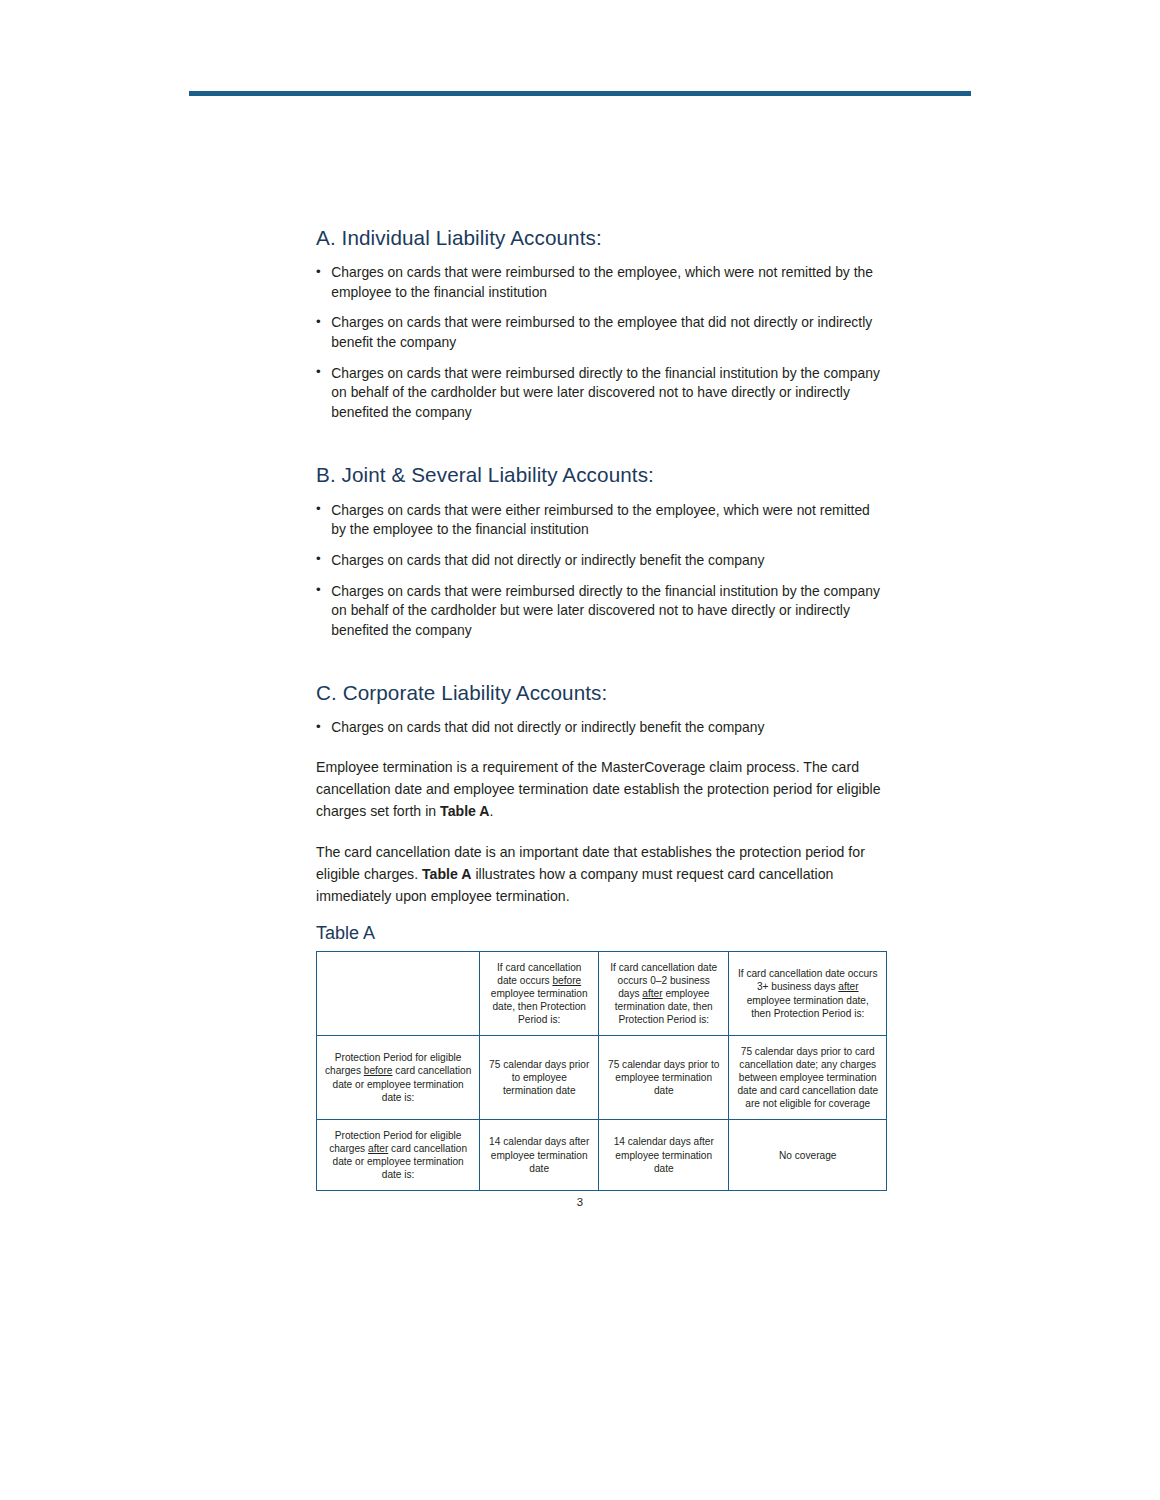A. Individual Liability Accounts:
Charges on cards that were reimbursed to the employee, which were not remitted by the employee to the financial institution
Charges on cards that were reimbursed to the employee that did not directly or indirectly benefit the company
Charges on cards that were reimbursed directly to the financial institution by the company on behalf of the cardholder but were later discovered not to have directly or indirectly benefited the company
B. Joint & Several Liability Accounts:
Charges on cards that were either reimbursed to the employee, which were not remitted by the employee to the financial institution
Charges on cards that did not directly or indirectly benefit the company
Charges on cards that were reimbursed directly to the financial institution by the company on behalf of the cardholder but were later discovered not to have directly or indirectly benefited the company
C. Corporate Liability Accounts:
Charges on cards that did not directly or indirectly benefit the company
Employee termination is a requirement of the MasterCoverage claim process. The card cancellation date and employee termination date establish the protection period for eligible charges set forth in Table A.
The card cancellation date is an important date that establishes the protection period for eligible charges. Table A illustrates how a company must request card cancellation immediately upon employee termination.
Table A
| | If card cancellation date occurs before employee termination date, then Protection Period is: | If card cancellation date occurs 0–2 business days after employee termination date, then Protection Period is: | If card cancellation date occurs 3+ business days after employee termination date, then Protection Period is: |
| Protection Period for eligible charges before card cancellation date or employee termination date is: | 75 calendar days prior to employee termination date | 75 calendar days prior to employee termination date | 75 calendar days prior to card cancellation date; any charges between employee termination date and card cancellation date are not eligible for coverage |
| Protection Period for eligible charges after card cancellation date or employee termination date is: | 14 calendar days after employee termination date | 14 calendar days after employee termination date | No coverage |
3